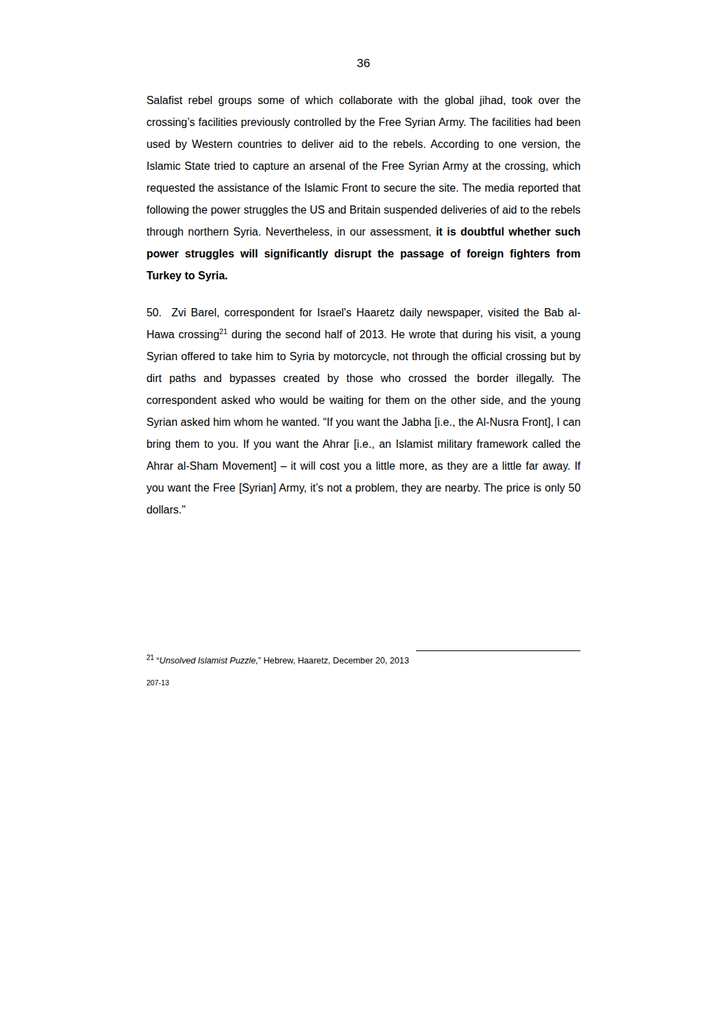36
Salafist rebel groups some of which collaborate with the global jihad, took over the crossing’s facilities previously controlled by the Free Syrian Army. The facilities had been used by Western countries to deliver aid to the rebels. According to one version, the Islamic State tried to capture an arsenal of the Free Syrian Army at the crossing, which requested the assistance of the Islamic Front to secure the site. The media reported that following the power struggles the US and Britain suspended deliveries of aid to the rebels through northern Syria. Nevertheless, in our assessment, it is doubtful whether such power struggles will significantly disrupt the passage of foreign fighters from Turkey to Syria.
50. Zvi Barel, correspondent for Israel's Haaretz daily newspaper, visited the Bab al-Hawa crossing21 during the second half of 2013. He wrote that during his visit, a young Syrian offered to take him to Syria by motorcycle, not through the official crossing but by dirt paths and bypasses created by those who crossed the border illegally. The correspondent asked who would be waiting for them on the other side, and the young Syrian asked him whom he wanted. “If you want the Jabha [i.e., the Al-Nusra Front], I can bring them to you. If you want the Ahrar [i.e., an Islamist military framework called the Ahrar al-Sham Movement] – it will cost you a little more, as they are a little far away. If you want the Free [Syrian] Army, it’s not a problem, they are nearby. The price is only 50 dollars."
21 “Unsolved Islamist Puzzle,” Hebrew, Haaretz, December 20, 2013
207-13